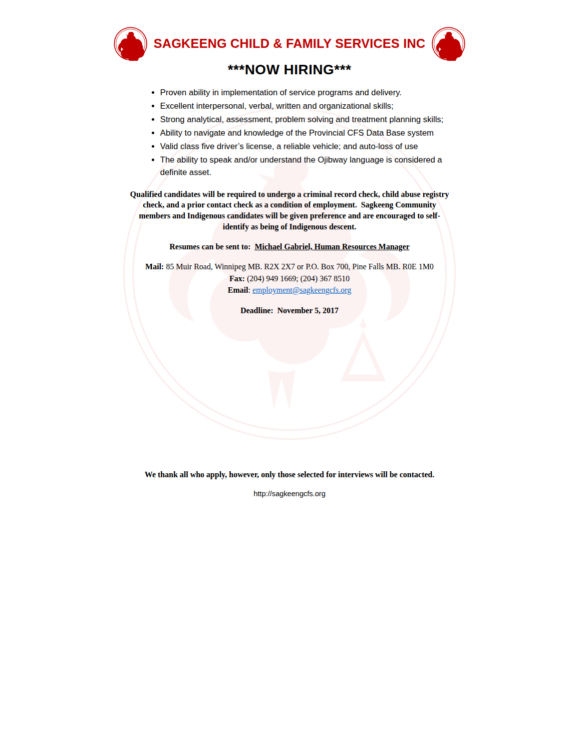SAGKEENG CHILD & FAMILY SERVICES INC
***NOW HIRING***
Proven ability in implementation of service programs and delivery.
Excellent interpersonal, verbal, written and organizational skills;
Strong analytical, assessment, problem solving and treatment planning skills;
Ability to navigate and knowledge of the Provincial CFS Data Base system
Valid class five driver’s license, a reliable vehicle; and auto-loss of use
The ability to speak and/or understand the Ojibway language is considered a definite asset.
Qualified candidates will be required to undergo a criminal record check, child abuse registry check, and a prior contact check as a condition of employment. Sagkeeng Community members and Indigenous candidates will be given preference and are encouraged to self-identify as being of Indigenous descent.
Resumes can be sent to: Michael Gabriel, Human Resources Manager
Mail: 85 Muir Road, Winnipeg MB. R2X 2X7 or P.O. Box 700, Pine Falls MB. R0E 1M0 Fax: (204) 949 1669; (204) 367 8510 Email: employment@sagkeengcfs.org
Deadline: November 5, 2017
We thank all who apply, however, only those selected for interviews will be contacted.
http://sagkeengcfs.org